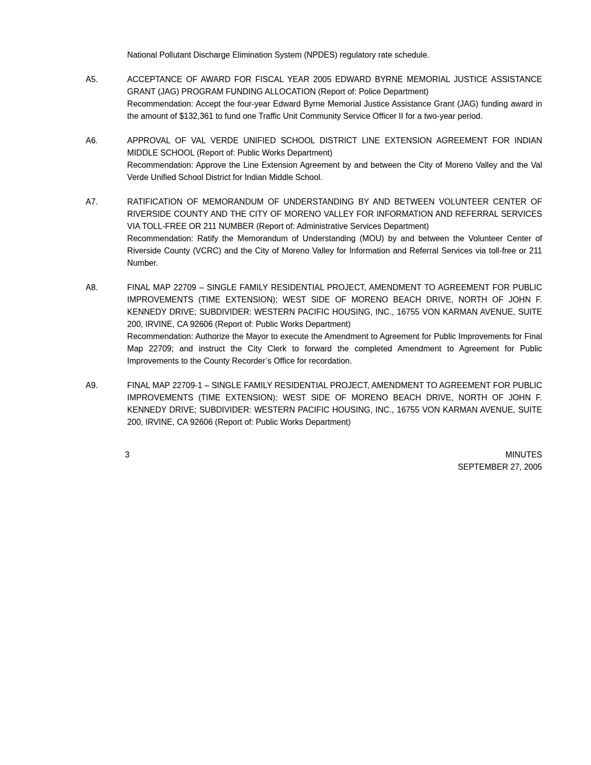National Pollutant Discharge Elimination System (NPDES) regulatory rate schedule.
A5.
ACCEPTANCE OF AWARD FOR FISCAL YEAR 2005 EDWARD BYRNE MEMORIAL JUSTICE ASSISTANCE GRANT (JAG) PROGRAM FUNDING ALLOCATION (Report of: Police Department)
Recommendation: Accept the four-year Edward Byrne Memorial Justice Assistance Grant (JAG) funding award in the amount of $132,361 to fund one Traffic Unit Community Service Officer II for a two-year period.
A6.
APPROVAL OF VAL VERDE UNIFIED SCHOOL DISTRICT LINE EXTENSION AGREEMENT FOR INDIAN MIDDLE SCHOOL (Report of: Public Works Department)
Recommendation: Approve the Line Extension Agreement by and between the City of Moreno Valley and the Val Verde Unified School District for Indian Middle School.
A7.
RATIFICATION OF MEMORANDUM OF UNDERSTANDING BY AND BETWEEN VOLUNTEER CENTER OF RIVERSIDE COUNTY AND THE CITY OF MORENO VALLEY FOR INFORMATION AND REFERRAL SERVICES VIA TOLL-FREE OR 211 NUMBER (Report of: Administrative Services Department)
Recommendation: Ratify the Memorandum of Understanding (MOU) by and between the Volunteer Center of Riverside County (VCRC) and the City of Moreno Valley for Information and Referral Services via toll-free or 211 Number.
A8.
FINAL MAP 22709 – SINGLE FAMILY RESIDENTIAL PROJECT, AMENDMENT TO AGREEMENT FOR PUBLIC IMPROVEMENTS (TIME EXTENSION); WEST SIDE OF MORENO BEACH DRIVE, NORTH OF JOHN F. KENNEDY DRIVE; SUBDIVIDER: WESTERN PACIFIC HOUSING, INC., 16755 VON KARMAN AVENUE, SUITE 200, IRVINE, CA 92606 (Report of: Public Works Department)
Recommendation: Authorize the Mayor to execute the Amendment to Agreement for Public Improvements for Final Map 22709; and instruct the City Clerk to forward the completed Amendment to Agreement for Public Improvements to the County Recorder’s Office for recordation.
A9.
FINAL MAP 22709-1 – SINGLE FAMILY RESIDENTIAL PROJECT, AMENDMENT TO AGREEMENT FOR PUBLIC IMPROVEMENTS (TIME EXTENSION); WEST SIDE OF MORENO BEACH DRIVE, NORTH OF JOHN F. KENNEDY DRIVE; SUBDIVIDER: WESTERN PACIFIC HOUSING, INC., 16755 VON KARMAN AVENUE, SUITE 200, IRVINE, CA 92606 (Report of: Public Works Department)
3
MINUTES
SEPTEMBER 27, 2005